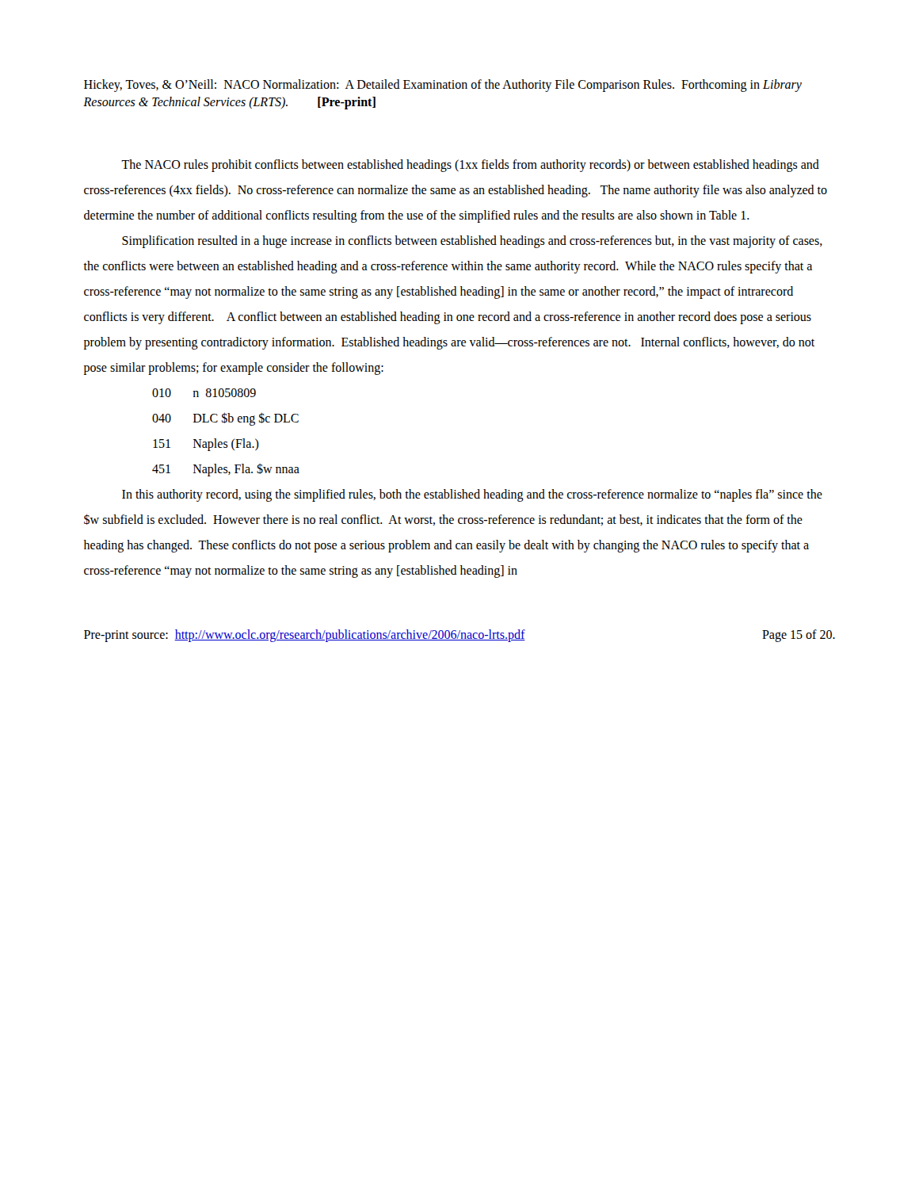Hickey, Toves, & O’Neill: NACO Normalization: A Detailed Examination of the Authority File Comparison Rules. Forthcoming in Library Resources & Technical Services (LRTS). [Pre-print]
The NACO rules prohibit conflicts between established headings (1xx fields from authority records) or between established headings and cross-references (4xx fields). No cross-reference can normalize the same as an established heading. The name authority file was also analyzed to determine the number of additional conflicts resulting from the use of the simplified rules and the results are also shown in Table 1.
Simplification resulted in a huge increase in conflicts between established headings and cross-references but, in the vast majority of cases, the conflicts were between an established heading and a cross-reference within the same authority record. While the NACO rules specify that a cross-reference “may not normalize to the same string as any [established heading] in the same or another record,” the impact of intrarecord conflicts is very different. A conflict between an established heading in one record and a cross-reference in another record does pose a serious problem by presenting contradictory information. Established headings are valid—cross-references are not. Internal conflicts, however, do not pose similar problems; for example consider the following:
010n 81050809
040 DLC $b eng $c DLC
151 Naples (Fla.)
451 Naples, Fla. $w nnaa
In this authority record, using the simplified rules, both the established heading and the cross-reference normalize to “naples fla” since the $w subfield is excluded. However there is no real conflict. At worst, the cross-reference is redundant; at best, it indicates that the form of the heading has changed. These conflicts do not pose a serious problem and can easily be dealt with by changing the NACO rules to specify that a cross-reference “may not normalize to the same string as any [established heading] in
Page 15 of 20. Pre-print source: http://www.oclc.org/research/publications/archive/2006/naco-lrts.pdf